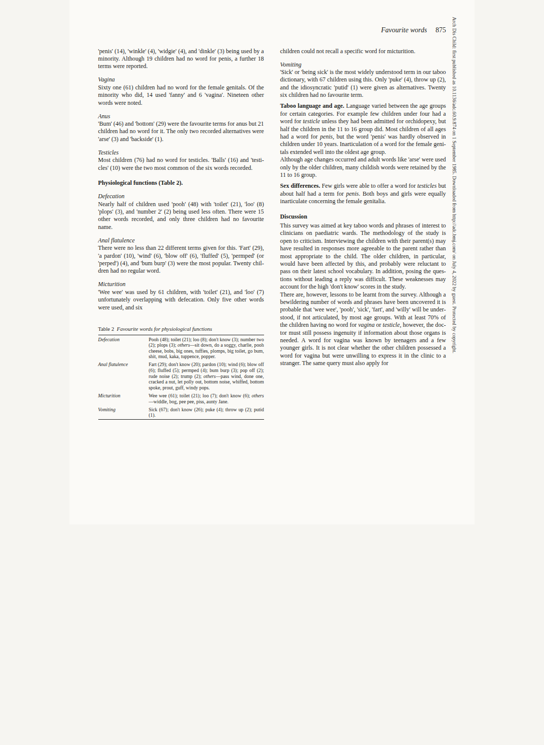Favourite words 875
'penis' (14), 'winkle' (4), 'widgie' (4), and 'dinkle' (3) being used by a minority. Although 19 children had no word for penis, a further 18 terms were reported.
Vagina
Sixty one (61) children had no word for the female genitals. Of the minority who did, 14 used 'fanny' and 6 'vagina'. Nineteen other words were noted.
Anus
'Bum' (46) and 'bottom' (29) were the favourite terms for anus but 21 children had no word for it. The only two recorded alternatives were 'arse' (3) and 'backside' (1).
Testicles
Most children (76) had no word for testicles. 'Balls' (16) and 'testicles' (10) were the two most common of the six words recorded.
Physiological functions (Table 2).
Defecation
Nearly half of children used 'pooh' (48) with 'toilet' (21), 'loo' (8) 'plops' (3), and 'number 2' (2) being used less often. There were 15 other words recorded, and only three children had no favourite name.
Anal flatulence
There were no less than 22 different terms given for this. 'Fart' (29), 'a pardon' (10), 'wind' (6), 'blow off' (6), 'fluffed' (5), 'permped' (or 'perped') (4), and 'bum burp' (3) were the most popular. Twenty children had no regular word.
Micturition
'Wee wee' was used by 61 children, with 'toilet' (21), and 'loo' (7) unfortunately overlapping with defecation. Only five other words were used, and six
Table 2 Favourite words for physiological functions
| Defecation | Pooh (48); toilet (21); loo (8); don't know (3); number two (2); plops (3); others —sit down, do a soggy, charlie, pooh cheese, bobs, big ones, tuffies, plomps, big toilet, go bum, shit, mud, kaka, tuppence, popper. |
| Anal flatulence | Fart (29); don't know (20); pardon (10); wind (6); blow off (6); fluffed (5); permped (4); bum burp (3); pop off (2); rude noise (2); trump (2); others —pass wind, done one, cracked a nut, let polly out, bottom noise, whiffed, bottom spoke, prout, guff, windy pops. |
| Micturition | Wee wee (61); toilet (21); loo (7); don't know (6); others —widdle, bog, pee pee, piss, aunty Jane. |
| Vomiting | Sick (67); don't know (26); puke (4); throw up (2); putid (1). |
children could not recall a specific word for micturition.
Vomiting
'Sick' or 'being sick' is the most widely understood term in our taboo dictionary, with 67 children using this. Only 'puke' (4), throw up (2), and the idiosyncratic 'putid' (1) were given as alternatives. Twenty six children had no favourite term.
Taboo language and age. Language varied between the age groups for certain categories. For example few children under four had a word for testicle unless they had been admitted for orchidopexy, but half the children in the 11 to 16 group did. Most children of all ages had a word for penis, but the word 'penis' was hardly observed in children under 10 years. Inarticulation of a word for the female genitals extended well into the oldest age group.
Although age changes occurred and adult words like 'arse' were used only by the older children, many childish words were retained by the 11 to 16 group.
Sex differences. Few girls were able to offer a word for testicles but about half had a term for penis. Both boys and girls were equally inarticulate concerning the female genitalia.
Discussion
This survey was aimed at key taboo words and phrases of interest to clinicians on paediatric wards. The methodology of the study is open to criticism. Interviewing the children with their parent(s) may have resulted in responses more agreeable to the parent rather than most appropriate to the child. The older children, in particular, would have been affected by this, and probably were reluctant to pass on their latest school vocabulary. In addition, posing the questions without leading a reply was difficult. These weaknesses may account for the high 'don't know' scores in the study.
There are, however, lessons to be learnt from the survey. Although a bewildering number of words and phrases have been uncovered it is probable that 'wee wee', 'pooh', 'sick', 'fart', and 'willy' will be understood, if not articulated, by most age groups. With at least 70% of the children having no word for vagina or testicle, however, the doctor must still possess ingenuity if information about those organs is needed. A word for vagina was known by teenagers and a few younger girls. It is not clear whether the other children possessed a word for vagina but were unwilling to express it in the clinic to a stranger. The same query must also apply for
Arch Dis Child: first published as 10.1136/adc.60.9.874 on 1 September 1985. Downloaded from http://adc.bmj.com/ on July 4, 2022 by guest. Protected by copyright.